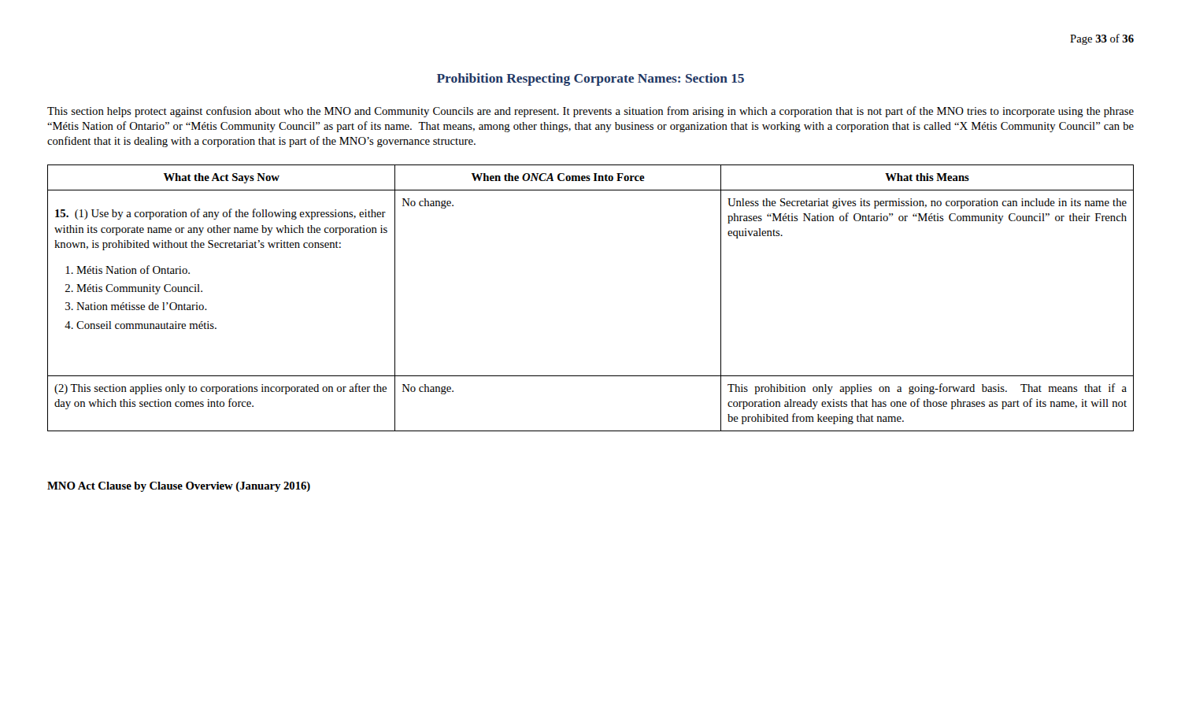Page 33 of 36
Prohibition Respecting Corporate Names: Section 15
This section helps protect against confusion about who the MNO and Community Councils are and represent. It prevents a situation from arising in which a corporation that is not part of the MNO tries to incorporate using the phrase “Métis Nation of Ontario” or “Métis Community Council” as part of its name. That means, among other things, that any business or organization that is working with a corporation that is called “X Métis Community Council” can be confident that it is dealing with a corporation that is part of the MNO’s governance structure.
| What the Act Says Now | When the ONCA Comes Into Force | What this Means |
| --- | --- | --- |
| 15. (1) Use by a corporation of any of the following expressions, either within its corporate name or any other name by which the corporation is known, is prohibited without the Secretariat’s written consent: Métis Nation of Ontario. Métis Community Council. Nation métisse de l’Ontario. Conseil communautaire métis. | No change. | Unless the Secretariat gives its permission, no corporation can include in its name the phrases “Métis Nation of Ontario” or “Métis Community Council” or their French equivalents. |
| (2) This section applies only to corporations incorporated on or after the day on which this section comes into force. | No change. | This prohibition only applies on a going-forward basis. That means that if a corporation already exists that has one of those phrases as part of its name, it will not be prohibited from keeping that name. |
MNO Act Clause by Clause Overview (January 2016)